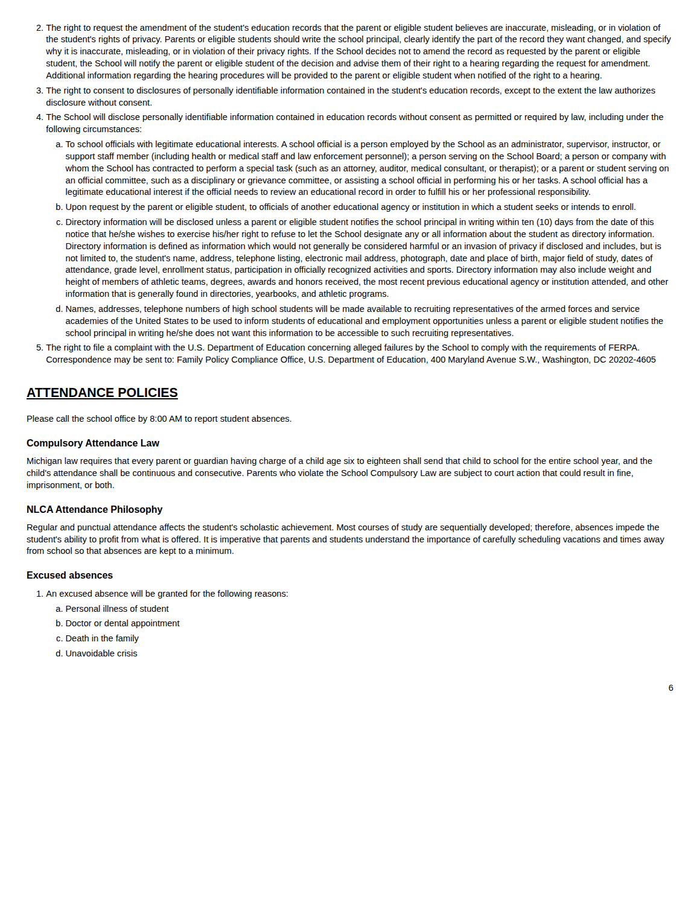The right to request the amendment of the student's education records that the parent or eligible student believes are inaccurate, misleading, or in violation of the student's rights of privacy. Parents or eligible students should write the school principal, clearly identify the part of the record they want changed, and specify why it is inaccurate, misleading, or in violation of their privacy rights. If the School decides not to amend the record as requested by the parent or eligible student, the School will notify the parent or eligible student of the decision and advise them of their right to a hearing regarding the request for amendment. Additional information regarding the hearing procedures will be provided to the parent or eligible student when notified of the right to a hearing.
The right to consent to disclosures of personally identifiable information contained in the student's education records, except to the extent the law authorizes disclosure without consent.
The School will disclose personally identifiable information contained in education records without consent as permitted or required by law, including under the following circumstances:
To school officials with legitimate educational interests. A school official is a person employed by the School as an administrator, supervisor, instructor, or support staff member (including health or medical staff and law enforcement personnel); a person serving on the School Board; a person or company with whom the School has contracted to perform a special task (such as an attorney, auditor, medical consultant, or therapist); or a parent or student serving on an official committee, such as a disciplinary or grievance committee, or assisting a school official in performing his or her tasks. A school official has a legitimate educational interest if the official needs to review an educational record in order to fulfill his or her professional responsibility.
Upon request by the parent or eligible student, to officials of another educational agency or institution in which a student seeks or intends to enroll.
Directory information will be disclosed unless a parent or eligible student notifies the school principal in writing within ten (10) days from the date of this notice that he/she wishes to exercise his/her right to refuse to let the School designate any or all information about the student as directory information. Directory information is defined as information which would not generally be considered harmful or an invasion of privacy if disclosed and includes, but is not limited to, the student's name, address, telephone listing, electronic mail address, photograph, date and place of birth, major field of study, dates of attendance, grade level, enrollment status, participation in officially recognized activities and sports. Directory information may also include weight and height of members of athletic teams, degrees, awards and honors received, the most recent previous educational agency or institution attended, and other information that is generally found in directories, yearbooks, and athletic programs.
Names, addresses, telephone numbers of high school students will be made available to recruiting representatives of the armed forces and service academies of the United States to be used to inform students of educational and employment opportunities unless a parent or eligible student notifies the school principal in writing he/she does not want this information to be accessible to such recruiting representatives.
The right to file a complaint with the U.S. Department of Education concerning alleged failures by the School to comply with the requirements of FERPA. Correspondence may be sent to: Family Policy Compliance Office, U.S. Department of Education, 400 Maryland Avenue S.W., Washington, DC 20202-4605
ATTENDANCE POLICIES
Please call the school office by 8:00 AM to report student absences.
Compulsory Attendance Law
Michigan law requires that every parent or guardian having charge of a child age six to eighteen shall send that child to school for the entire school year, and the child's attendance shall be continuous and consecutive. Parents who violate the School Compulsory Law are subject to court action that could result in fine, imprisonment, or both.
NLCA Attendance Philosophy
Regular and punctual attendance affects the student's scholastic achievement. Most courses of study are sequentially developed; therefore, absences impede the student's ability to profit from what is offered. It is imperative that parents and students understand the importance of carefully scheduling vacations and times away from school so that absences are kept to a minimum.
Excused absences
An excused absence will be granted for the following reasons:
Personal illness of student
Doctor or dental appointment
Death in the family
Unavoidable crisis
6